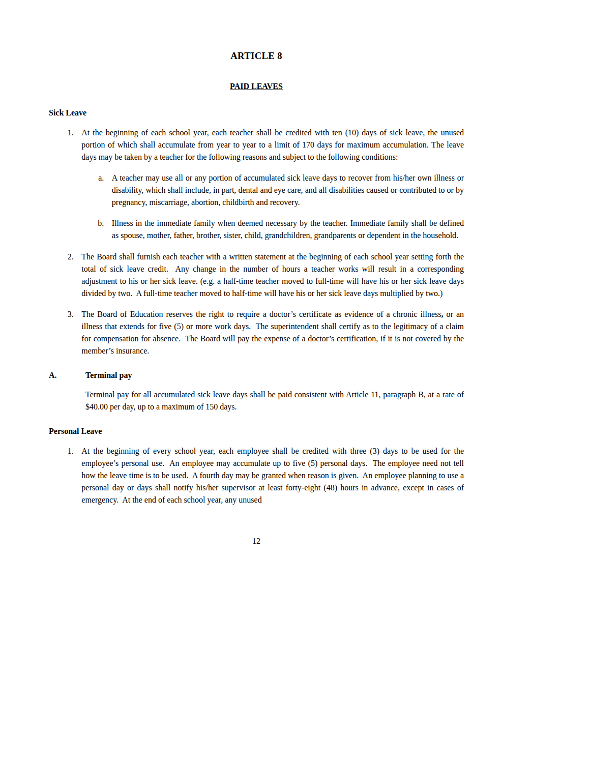ARTICLE 8
PAID LEAVES
Sick Leave
At the beginning of each school year, each teacher shall be credited with ten (10) days of sick leave, the unused portion of which shall accumulate from year to year to a limit of 170 days for maximum accumulation. The leave days may be taken by a teacher for the following reasons and subject to the following conditions:
A teacher may use all or any portion of accumulated sick leave days to recover from his/her own illness or disability, which shall include, in part, dental and eye care, and all disabilities caused or contributed to or by pregnancy, miscarriage, abortion, childbirth and recovery.
Illness in the immediate family when deemed necessary by the teacher. Immediate family shall be defined as spouse, mother, father, brother, sister, child, grandchildren, grandparents or dependent in the household.
The Board shall furnish each teacher with a written statement at the beginning of each school year setting forth the total of sick leave credit. Any change in the number of hours a teacher works will result in a corresponding adjustment to his or her sick leave. (e.g. a half-time teacher moved to full-time will have his or her sick leave days divided by two. A full-time teacher moved to half-time will have his or her sick leave days multiplied by two.)
The Board of Education reserves the right to require a doctor’s certificate as evidence of a chronic illness, or an illness that extends for five (5) or more work days. The superintendent shall certify as to the legitimacy of a claim for compensation for absence. The Board will pay the expense of a doctor’s certification, if it is not covered by the member’s insurance.
A. Terminal pay
Terminal pay for all accumulated sick leave days shall be paid consistent with Article 11, paragraph B, at a rate of $40.00 per day, up to a maximum of 150 days.
Personal Leave
At the beginning of every school year, each employee shall be credited with three (3) days to be used for the employee’s personal use. An employee may accumulate up to five (5) personal days. The employee need not tell how the leave time is to be used. A fourth day may be granted when reason is given. An employee planning to use a personal day or days shall notify his/her supervisor at least forty-eight (48) hours in advance, except in cases of emergency. At the end of each school year, any unused
12